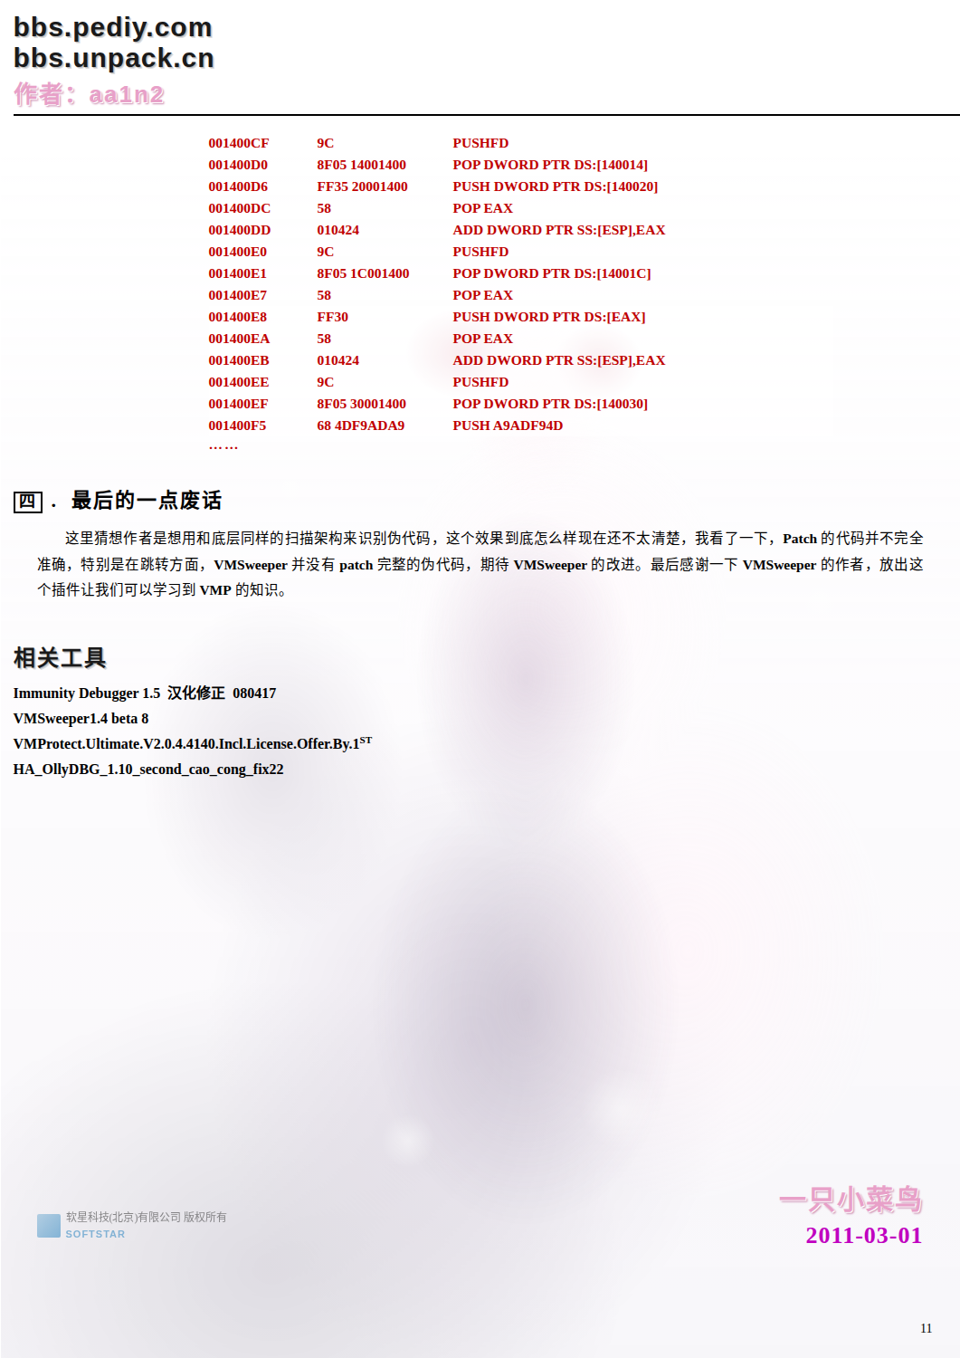bbs.pediy.com
bbs.unpack.cn
作者：aa1n2
| 001400CF | 9C | PUSHFD |
| 001400D0 | 8F05 14001400 | POP DWORD PTR DS:[140014] |
| 001400D6 | FF35 20001400 | PUSH DWORD PTR DS:[140020] |
| 001400DC | 58 | POP EAX |
| 001400DD | 010424 | ADD DWORD PTR SS:[ESP],EAX |
| 001400E0 | 9C | PUSHFD |
| 001400E1 | 8F05 1C001400 | POP DWORD PTR DS:[14001C] |
| 001400E7 | 58 | POP EAX |
| 001400E8 | FF30 | PUSH DWORD PTR DS:[EAX] |
| 001400EA | 58 | POP EAX |
| 001400EB | 010424 | ADD DWORD PTR SS:[ESP],EAX |
| 001400EE | 9C | PUSHFD |
| 001400EF | 8F05 30001400 | POP DWORD PTR DS:[140030] |
| 001400F5 | 68 4DF9ADA9 | PUSH A9ADF94D |
……
四. 最后的一点废话
这里猜想作者是想用和底层同样的扫描架构来识别伪代码，这个效果到底怎么样现在还不太清楚，我看了一下，Patch 的代码并不完全准确，特别是在跳转方面，VMSweeper 并没有 patch 完整的伪代码，期待 VMSweeper 的改进。最后感谢一下 VMSweeper 的作者，放出这个插件让我们可以学习到 VMP 的知识。
相关工具
Immunity Debugger 1.5 汉化修正 080417
VMSweeper1.4 beta 8
VMProtect.Ultimate.V2.0.4.4140.Incl.License.Offer.By.1ST
HA_OllyDBG_1.10_second_cao_cong_fix22
软星科技(北京)有限公司 版权所有SOFTSTAR
一只小菜鸟
2011-03-01
11